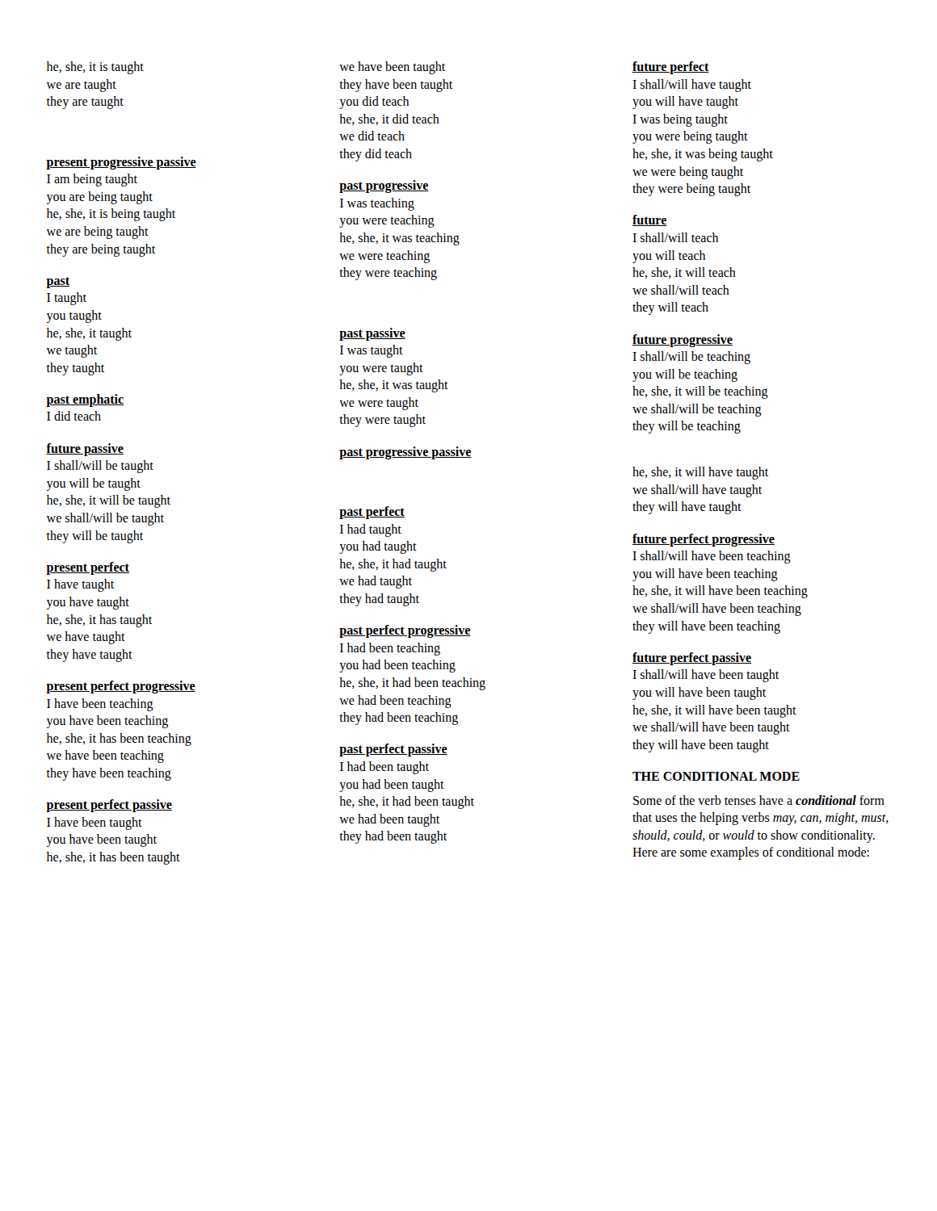he, she, it is taught
we are taught
they are taught
present progressive passive
I am being taught
you are being taught
he, she, it is being taught
we are being taught
they are being taught
past
I taught
you taught
he, she, it taught
we taught
they taught
past emphatic
I did teach
future passive
I shall/will be taught
you will be taught
he, she, it will be taught
we shall/will be taught
they will be taught
present perfect
I have taught
you have taught
he, she, it has taught
we have taught
they have taught
present perfect progressive
I have been teaching
you have been teaching
he, she, it has been teaching
we have been teaching
they have been teaching
present perfect passive
I have been taught
you have been taught
he, she, it has been taught
we have been taught
they have been taught
you did teach
he, she, it did teach
we did teach
they did teach
past progressive
I was teaching
you were teaching
he, she, it was teaching
we were teaching
they were teaching
past passive
I was taught
you were taught
he, she, it was taught
we were taught
they were taught
past progressive passive
past perfect
I had taught
you had taught
he, she, it had taught
we had taught
they had taught
past perfect progressive
I had been teaching
you had been teaching
he, she, it had been teaching
we had been teaching
they had been teaching
past perfect passive
I had been taught
you had been taught
he, she, it had been taught
we had been taught
they had been taught
future perfect
I shall/will have taught
you will have taught
I was being taught
you were being taught
he, she, it was being taught
we were being taught
they were being taught
future
I shall/will teach
you will teach
he, she, it will teach
we shall/will teach
they will teach
future progressive
I shall/will be teaching
you will be teaching
he, she, it will be teaching
we shall/will be teaching
they will be teaching
he, she, it will have taught
we shall/will have taught
they will have taught
future perfect progressive
I shall/will have been teaching
you will have been teaching
he, she, it will have been teaching
we shall/will have been teaching
they will have been teaching
future perfect passive
I shall/will have been taught
you will have been taught
he, she, it will have been taught
we shall/will have been taught
they will have been taught
The Conditional Mode
Some of the verb tenses have a conditional form that uses the helping verbs may, can, might, must, should, could, or would to show conditionality. Here are some examples of conditional mode: